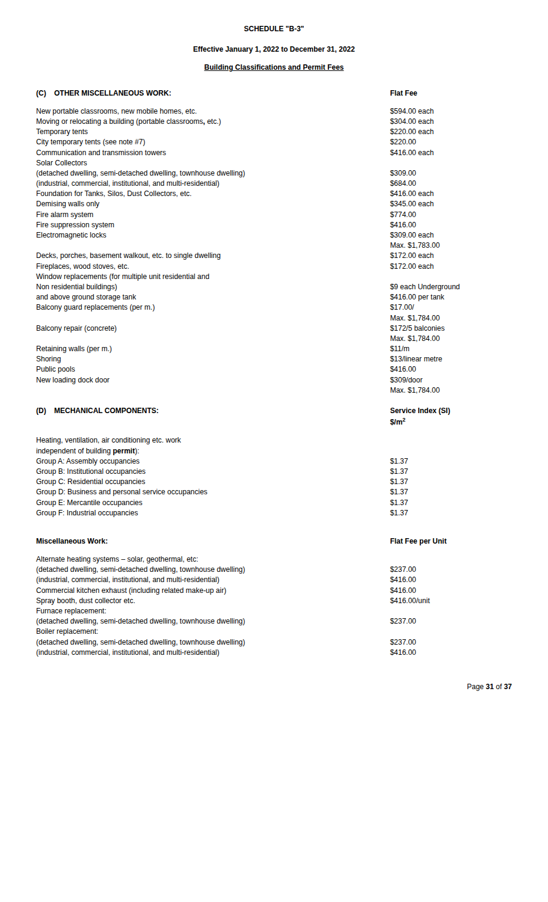SCHEDULE "B-3"
Effective January 1, 2022 to December 31, 2022
Building Classifications and Permit Fees
| (C) OTHER MISCELLANEOUS WORK: | Flat Fee |
| New portable classrooms, new mobile homes, etc. | $594.00 each |
| Moving or relocating a building (portable classrooms , etc.) | $304.00 each |
| Temporary tents | $220.00 each |
| City temporary tents (see note #7) | $220.00 |
| Communication and transmission towers | $416.00 each |
| Solar Collectors | |
| (detached dwelling, semi-detached dwelling, townhouse dwelling) | $309.00 |
| (industrial, commercial, institutional, and multi-residential) | $684.00 |
| Foundation for Tanks, Silos, Dust Collectors, etc. | $416.00 each |
| Demising walls only | $345.00 each |
| Fire alarm system | $774.00 |
| Fire suppression system | $416.00 |
| Electromagnetic locks | $309.00 each |
| | Max. $1,783.00 |
| Decks, porches, basement walkout, etc. to single dwelling | $172.00 each |
| Fireplaces, wood stoves, etc. | $172.00 each |
| Window replacements (for multiple unit residential and | |
| Non residential buildings) | $9 each Underground |
| and above ground storage tank | $416.00 per tank |
| Balcony guard replacements (per m.) | $17.00/ |
| | Max. $1,784.00 |
| Balcony repair (concrete) | $172/5 balconies |
| | Max. $1,784.00 |
| Retaining walls (per m.) | $11/m |
| Shoring | $13/linear metre |
| Public pools | $416.00 |
| New loading dock door | $309/door |
| | Max. $1,784.00 |
| (D) MECHANICAL COMPONENTS : | Service Index (SI) |
| | $/m 2 |
| Heating, ventilation, air conditioning etc. work | |
| independent of building permit ): | |
| Group A: Assembly occupancies | $1.37 |
| Group B: Institutional occupancies | $1.37 |
| Group C: Residential occupancies | $1.37 |
| Group D: Business and personal service occupancies | $1.37 |
| Group E: Mercantile occupancies | $1.37 |
| Group F: Industrial occupancies | $1.37 |
| Miscellaneous Work: | Flat Fee per Unit |
| Alternate heating systems – solar, geothermal, etc: | |
| (detached dwelling, semi-detached dwelling, townhouse dwelling) | $237.00 |
| (industrial, commercial, institutional, and multi-residential) | $416.00 |
| Commercial kitchen exhaust (including related make-up air) | $416.00 |
| Spray booth, dust collector etc. | $416.00/unit |
| Furnace replacement: | |
| (detached dwelling, semi-detached dwelling, townhouse dwelling) | $237.00 |
| Boiler replacement: | |
| (detached dwelling, semi-detached dwelling, townhouse dwelling) | $237.00 |
| (industrial, commercial, institutional, and multi-residential) | $416.00 |
Page 31 of 37